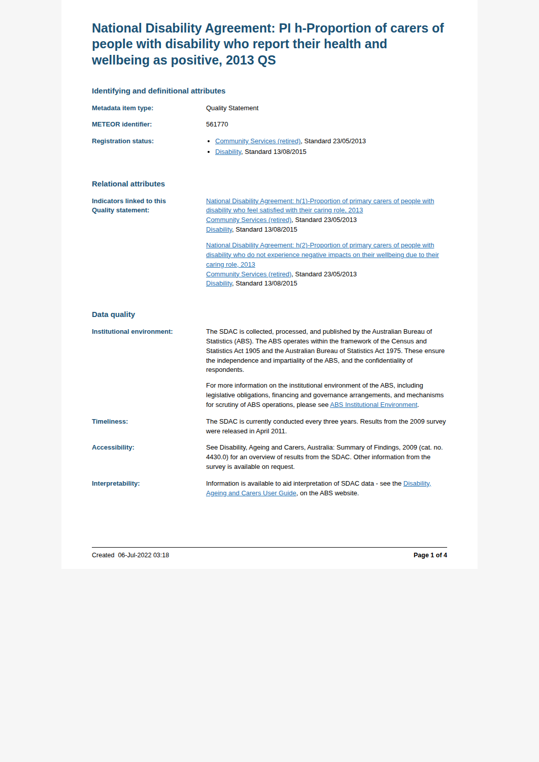National Disability Agreement: PI h-Proportion of carers of people with disability who report their health and wellbeing as positive, 2013 QS
Identifying and definitional attributes
| Metadata item type: | Quality Statement |
| METEOR identifier: | 561770 |
| Registration status: | Community Services (retired) , Standard 23/05/2013 Disability , Standard 13/08/2015 |
Relational attributes
| Indicators linked to this Quality statement: | National Disability Agreement: h(1)-Proportion of primary carers of people with disability who feel satisfied with their caring role, 2013 Community Services (retired) , Standard 23/05/2013 Disability , Standard 13/08/2015 National Disability Agreement: h(2)-Proportion of primary carers of people with disability who do not experience negative impacts on their wellbeing due to their caring role, 2013 Community Services (retired) , Standard 23/05/2013 Disability , Standard 13/08/2015 |
Data quality
| Institutional environment: | The SDAC is collected, processed, and published by the Australian Bureau of Statistics (ABS). The ABS operates within the framework of the Census and Statistics Act 1905 and the Australian Bureau of Statistics Act 1975. These ensure the independence and impartiality of the ABS, and the confidentiality of respondents. For more information on the institutional environment of the ABS, including legislative obligations, financing and governance arrangements, and mechanisms for scrutiny of ABS operations, please see ABS Institutional Environment . |
| Timeliness: | The SDAC is currently conducted every three years. Results from the 2009 survey were released in April 2011. |
| Accessibility: | See Disability, Ageing and Carers, Australia: Summary of Findings, 2009 (cat. no. 4430.0) for an overview of results from the SDAC. Other information from the survey is available on request. |
| Interpretability: | Information is available to aid interpretation of SDAC data - see the Disability, Ageing and Carers User Guide , on the ABS website. |
Created 06-Jul-2022 03:18 Page 1 of 4